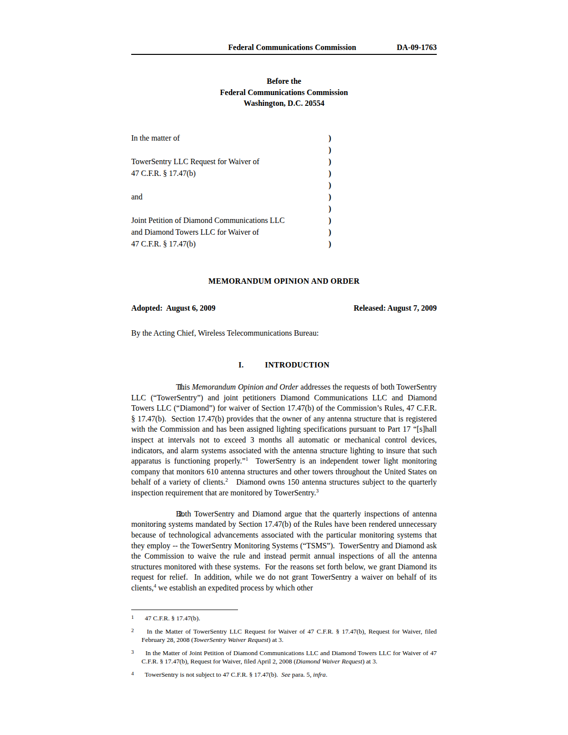Federal Communications Commission
DA-09-1763
Before the
Federal Communications Commission
Washington, D.C. 20554
| In the matter of | ) | |
| | ) | |
| TowerSentry LLC Request for Waiver of | ) | |
| 47 C.F.R. § 17.47(b) | ) | |
| | ) | |
| and | ) | |
| | ) | |
| Joint Petition of Diamond Communications LLC | ) | |
| and Diamond Towers LLC for Waiver of | ) | |
| 47 C.F.R. § 17.47(b) | ) | |
MEMORANDUM OPINION AND ORDER
Adopted: August 6, 2009 Released: August 7, 2009
By the Acting Chief, Wireless Telecommunications Bureau:
I. INTRODUCTION
1. This Memorandum Opinion and Order addresses the requests of both TowerSentry LLC (“TowerSentry”) and joint petitioners Diamond Communications LLC and Diamond Towers LLC (“Diamond”) for waiver of Section 17.47(b) of the Commission’s Rules, 47 C.F.R. § 17.47(b). Section 17.47(b) provides that the owner of any antenna structure that is registered with the Commission and has been assigned lighting specifications pursuant to Part 17 “[s]hall inspect at intervals not to exceed 3 months all automatic or mechanical control devices, indicators, and alarm systems associated with the antenna structure lighting to insure that such apparatus is functioning properly.”1 TowerSentry is an independent tower light monitoring company that monitors 610 antenna structures and other towers throughout the United States on behalf of a variety of clients.2 Diamond owns 150 antenna structures subject to the quarterly inspection requirement that are monitored by TowerSentry.3
2. Both TowerSentry and Diamond argue that the quarterly inspections of antenna monitoring systems mandated by Section 17.47(b) of the Rules have been rendered unnecessary because of technological advancements associated with the particular monitoring systems that they employ -- the TowerSentry Monitoring Systems (“TSMS”). TowerSentry and Diamond ask the Commission to waive the rule and instead permit annual inspections of all the antenna structures monitored with these systems. For the reasons set forth below, we grant Diamond its request for relief. In addition, while we do not grant TowerSentry a waiver on behalf of its clients,4 we establish an expedited process by which other
1 47 C.F.R. § 17.47(b).
2 In the Matter of TowerSentry LLC Request for Waiver of 47 C.F.R. § 17.47(b), Request for Waiver, filed February 28, 2008 (TowerSentry Waiver Request) at 3.
3 In the Matter of Joint Petition of Diamond Communications LLC and Diamond Towers LLC for Waiver of 47 C.F.R. § 17.47(b), Request for Waiver, filed April 2, 2008 (Diamond Waiver Request) at 3.
4 TowerSentry is not subject to 47 C.F.R. § 17.47(b). See para. 5, infra.